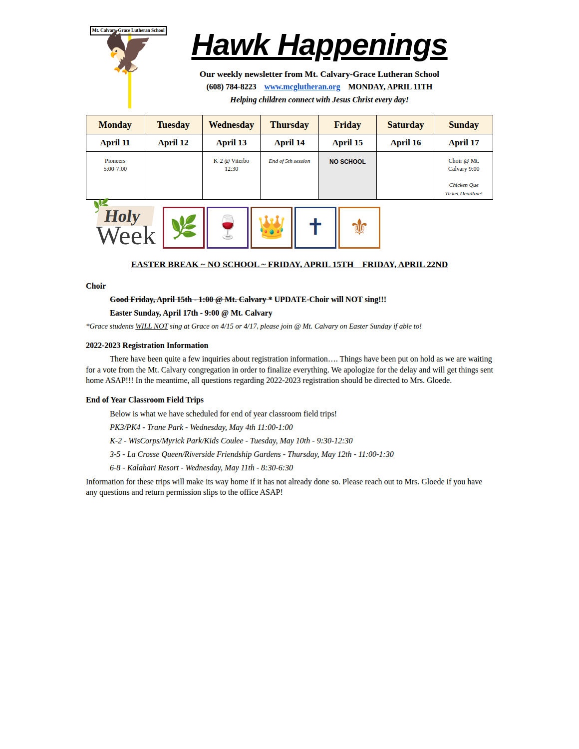Mt. Calvary-Grace Lutheran School
🦅
Hawk Happenings
Our weekly newsletter from Mt. Calvary-Grace Lutheran School
(608) 784-8223 www.mcglutheran.org MONDAY, APRIL 11TH
Helping children connect with Jesus Christ every day!
| Monday | Tuesday | Wednesday | Thursday | Friday | Saturday | Sunday |
| --- | --- | --- | --- | --- | --- | --- |
| April 11 | April 12 | April 13 | April 14 | April 15 | April 16 | April 17 |
| Pioneers 5:00-7:00 | | K-2 @ Viterbo 12:30 | End of 5th session | NO SCHOOL | | Choir @ Mt. Calvary 9:00 Chicken Que Ticket Deadline! |
🌿 Holy Week
🌿
🍷
👑
✝
⚜
EASTER BREAK ~ NO SCHOOL ~ FRIDAY, APRIL 15TH FRIDAY, APRIL 22ND
Choir
Good Friday, April 15th - 1:00 @ Mt. Calvary * UPDATE-Choir will NOT sing!!!
Easter Sunday, April 17th - 9:00 @ Mt. Calvary
*Grace students WILL NOT sing at Grace on 4/15 or 4/17, please join @ Mt. Calvary on Easter Sunday if able to!
2022-2023 Registration Information
There have been quite a few inquiries about registration information…. Things have been put on hold as we are waiting for a vote from the Mt. Calvary congregation in order to finalize everything. We apologize for the delay and will get things sent home ASAP!!! In the meantime, all questions regarding 2022-2023 registration should be directed to Mrs. Gloede.
End of Year Classroom Field Trips
Below is what we have scheduled for end of year classroom field trips!
PK3/PK4 - Trane Park - Wednesday, May 4th 11:00-1:00
K-2 - WisCorps/Myrick Park/Kids Coulee - Tuesday, May 10th - 9:30-12:30
3-5 - La Crosse Queen/Riverside Friendship Gardens - Thursday, May 12th - 11:00-1:30
6-8 - Kalahari Resort - Wednesday, May 11th - 8:30-6:30
Information for these trips will make its way home if it has not already done so. Please reach out to Mrs. Gloede if you have any questions and return permission slips to the office ASAP!